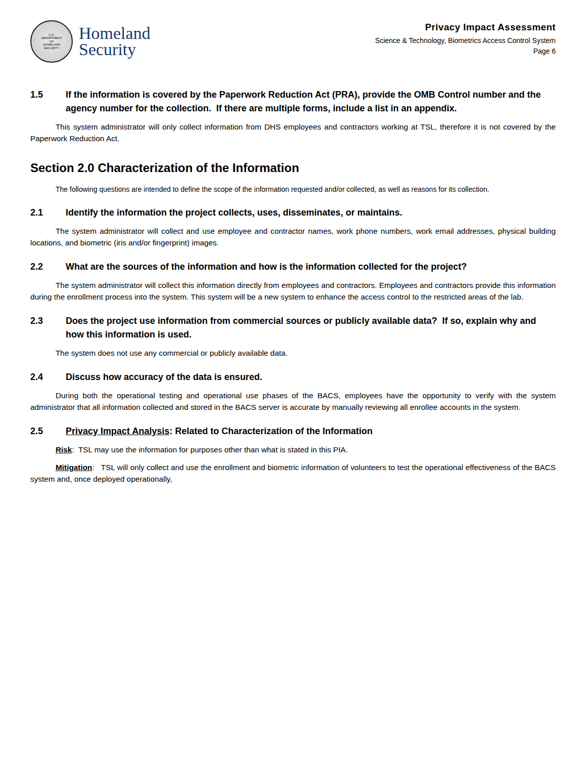U.S.
DEPARTMENT
OF
HOMELAND
SECURITY
HomelandSecurity
Privacy Impact Assessment
Science & Technology, Biometrics Access Control System
Page 6
1.5 If the information is covered by the Paperwork Reduction Act (PRA), provide the OMB Control number and the agency number for the collection. If there are multiple forms, include a list in an appendix.
This system administrator will only collect information from DHS employees and contractors working at TSL, therefore it is not covered by the Paperwork Reduction Act.
Section 2.0 Characterization of the Information
The following questions are intended to define the scope of the information requested and/or collected, as well as reasons for its collection.
2.1 Identify the information the project collects, uses, disseminates, or maintains.
The system administrator will collect and use employee and contractor names, work phone numbers, work email addresses, physical building locations, and biometric (iris and/or fingerprint) images.
2.2 What are the sources of the information and how is the information collected for the project?
The system administrator will collect this information directly from employees and contractors. Employees and contractors provide this information during the enrollment process into the system. This system will be a new system to enhance the access control to the restricted areas of the lab.
2.3 Does the project use information from commercial sources or publicly available data? If so, explain why and how this information is used.
The system does not use any commercial or publicly available data.
2.4 Discuss how accuracy of the data is ensured.
During both the operational testing and operational use phases of the BACS, employees have the opportunity to verify with the system administrator that all information collected and stored in the BACS server is accurate by manually reviewing all enrollee accounts in the system.
2.5 Privacy Impact Analysis: Related to Characterization of the Information
Risk: TSL may use the information for purposes other than what is stated in this PIA.
Mitigation: TSL will only collect and use the enrollment and biometric information of volunteers to test the operational effectiveness of the BACS system and, once deployed operationally,